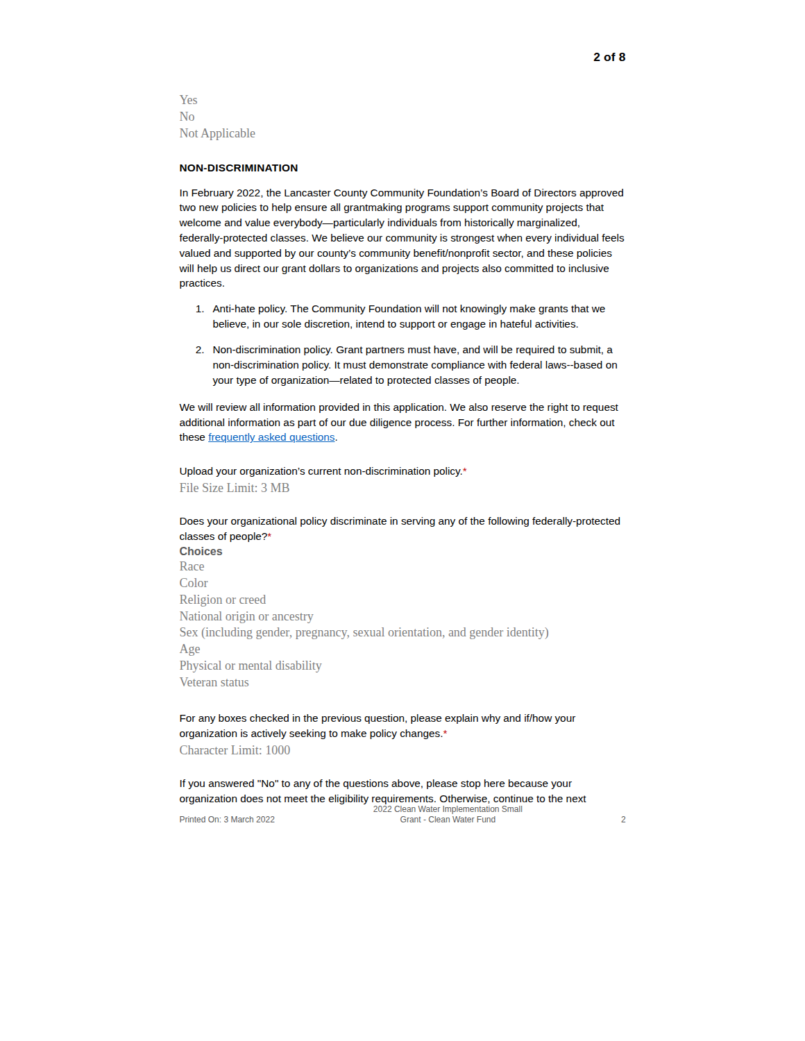2 of 8
Yes
No
Not Applicable
NON-DISCRIMINATION
In February 2022, the Lancaster County Community Foundation’s Board of Directors approved two new policies to help ensure all grantmaking programs support community projects that welcome and value everybody—particularly individuals from historically marginalized, federally-protected classes. We believe our community is strongest when every individual feels valued and supported by our county’s community benefit/nonprofit sector, and these policies will help us direct our grant dollars to organizations and projects also committed to inclusive practices.
Anti-hate policy. The Community Foundation will not knowingly make grants that we believe, in our sole discretion, intend to support or engage in hateful activities.
Non-discrimination policy. Grant partners must have, and will be required to submit, a non-discrimination policy. It must demonstrate compliance with federal laws--based on your type of organization—related to protected classes of people.
We will review all information provided in this application. We also reserve the right to request additional information as part of our due diligence process. For further information, check out these frequently asked questions.
Upload your organization’s current non-discrimination policy.*
File Size Limit: 3 MB
Does your organizational policy discriminate in serving any of the following federally-protected classes of people?*
Choices
Race
Color
Religion or creed
National origin or ancestry
Sex (including gender, pregnancy, sexual orientation, and gender identity)
Age
Physical or mental disability
Veteran status
For any boxes checked in the previous question, please explain why and if/how your organization is actively seeking to make policy changes.*
Character Limit: 1000
If you answered "No" to any of the questions above, please stop here because your organization does not meet the eligibility requirements. Otherwise, continue to the next
Printed On: 3 March 2022
2022 Clean Water Implementation Small
Grant - Clean Water Fund
2